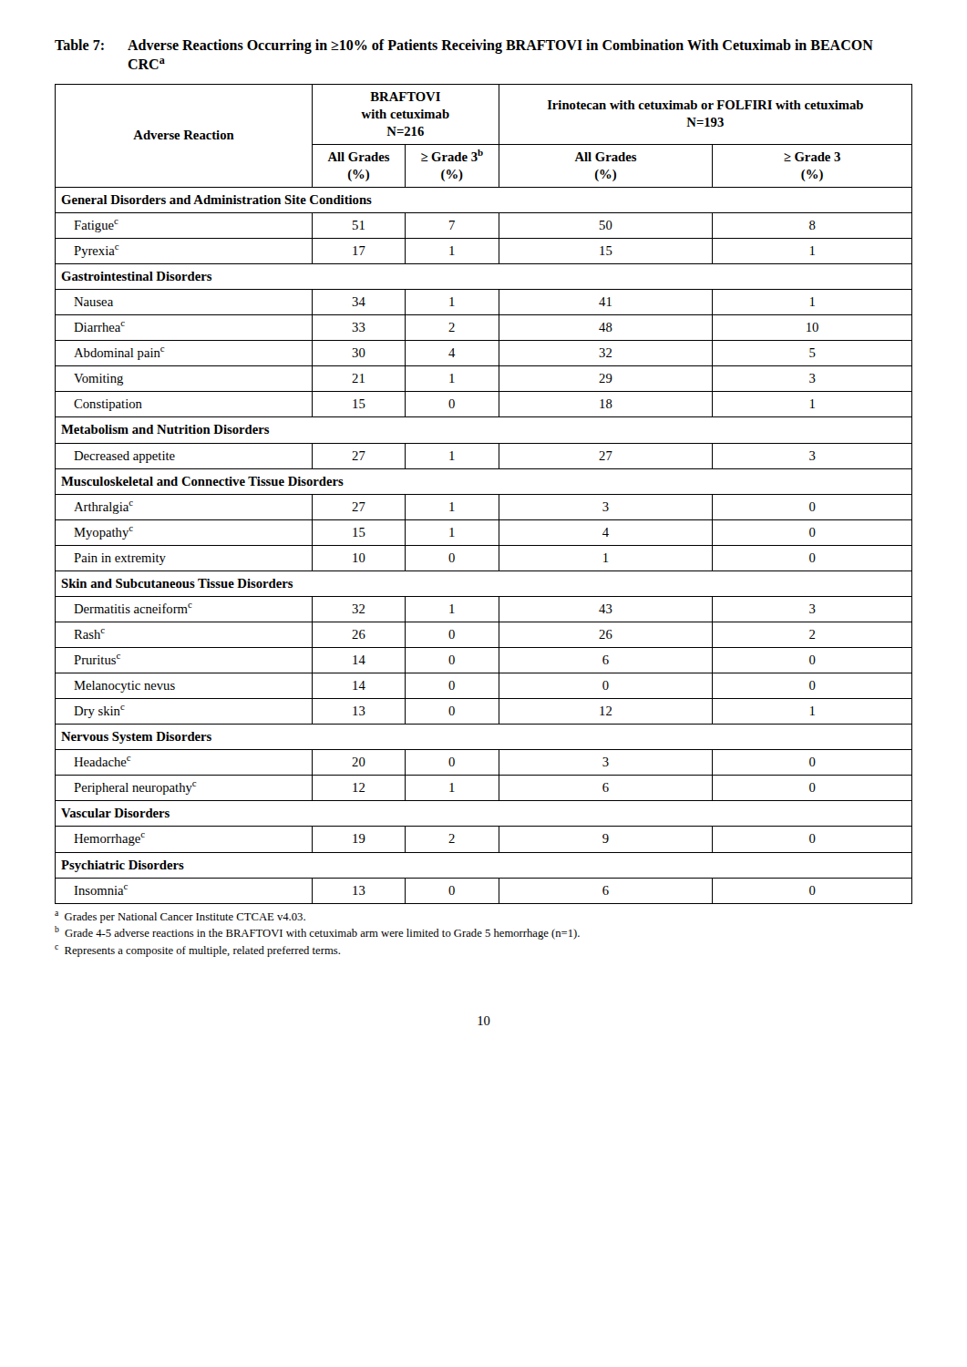Table 7: Adverse Reactions Occurring in ≥10% of Patients Receiving BRAFTOVI in Combination With Cetuximab in BEACON CRCa
| Adverse Reaction | BRAFTOVI with cetuximab N=216 | Irinotecan with cetuximab or FOLFIRI with cetuximab N=193 |
| --- | --- | --- |
| All Grades (%) | ≥ Grade 3 b (%) | All Grades (%) | ≥ Grade 3 (%) |
| General Disorders and Administration Site Conditions |
| Fatigue c | 51 | 7 | 50 | 8 |
| Pyrexia c | 17 | 1 | 15 | 1 |
| Gastrointestinal Disorders |
| Nausea | 34 | 1 | 41 | 1 |
| Diarrhea c | 33 | 2 | 48 | 10 |
| Abdominal pain c | 30 | 4 | 32 | 5 |
| Vomiting | 21 | 1 | 29 | 3 |
| Constipation | 15 | 0 | 18 | 1 |
| Metabolism and Nutrition Disorders |
| Decreased appetite | 27 | 1 | 27 | 3 |
| Musculoskeletal and Connective Tissue Disorders |
| Arthralgia c | 27 | 1 | 3 | 0 |
| Myopathy c | 15 | 1 | 4 | 0 |
| Pain in extremity | 10 | 0 | 1 | 0 |
| Skin and Subcutaneous Tissue Disorders |
| Dermatitis acneiform c | 32 | 1 | 43 | 3 |
| Rash c | 26 | 0 | 26 | 2 |
| Pruritus c | 14 | 0 | 6 | 0 |
| Melanocytic nevus | 14 | 0 | 0 | 0 |
| Dry skin c | 13 | 0 | 12 | 1 |
| Nervous System Disorders |
| Headache c | 20 | 0 | 3 | 0 |
| Peripheral neuropathy c | 12 | 1 | 6 | 0 |
| Vascular Disorders |
| Hemorrhage c | 19 | 2 | 9 | 0 |
| Psychiatric Disorders |
| Insomnia c | 13 | 0 | 6 | 0 |
a Grades per National Cancer Institute CTCAE v4.03.
b Grade 4-5 adverse reactions in the BRAFTOVI with cetuximab arm were limited to Grade 5 hemorrhage (n=1).
c Represents a composite of multiple, related preferred terms.
10